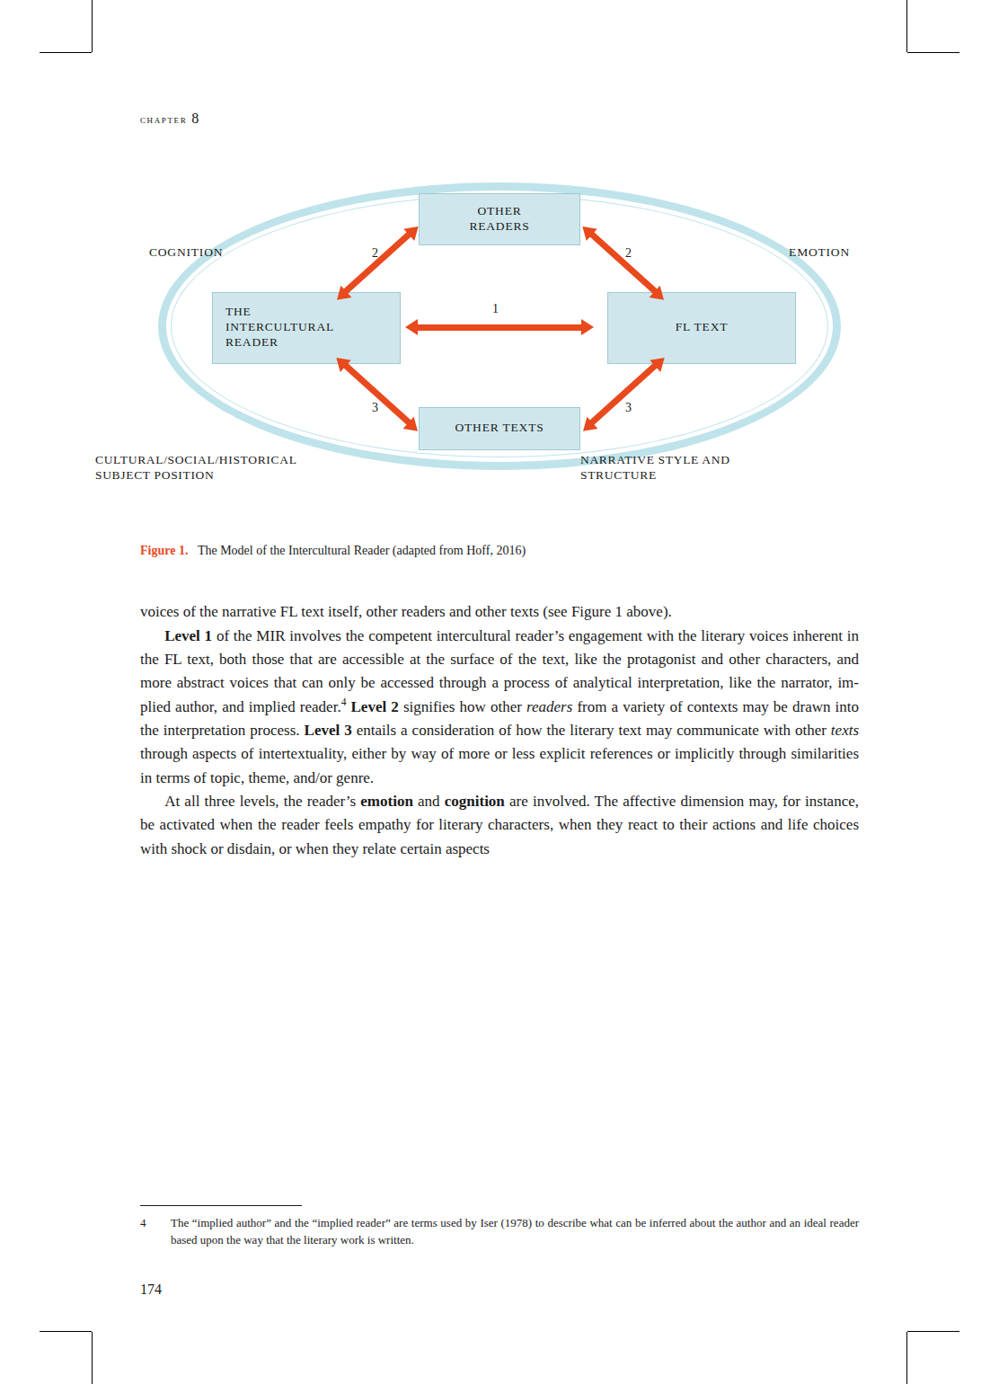chapter 8
OTHER
READERS
THE
INTERCULTURAL
READER
FL TEXT
OTHER TEXTS
1
2
2
3
3
COGNITION
EMOTION
CULTURAL/SOCIAL/HISTORICAL
SUBJECT POSITION
NARRATIVE STYLE AND
STRUCTURE
Figure 1. The Model of the Intercultural Reader (adapted from Hoff, 2016)
voices of the narrative FL text itself, other readers and other texts (see Figure 1 above).
Level 1 of the MIR involves the competent intercultural reader’s engagement with the literary voices inherent in the FL text, both those that are accessible at the surface of the text, like the protagonist and other characters, and more abstract voices that can only be accessed through a process of analytical interpretation, like the narrator, implied author, and implied reader.4 Level 2 signifies how other readers from a variety of contexts may be drawn into the interpretation process. Level 3 entails a consideration of how the literary text may communicate with other texts through aspects of intertextuality, either by way of more or less explicit references or implicitly through similarities in terms of topic, theme, and/or genre.
At all three levels, the reader’s emotion and cognition are involved. The affective dimension may, for instance, be activated when the reader feels empathy for literary characters, when they react to their actions and life choices with shock or disdain, or when they relate certain aspects
4
The “implied author” and the “implied reader” are terms used by Iser (1978) to describe what can be inferred about the author and an ideal reader based upon the way that the literary work is written.
174